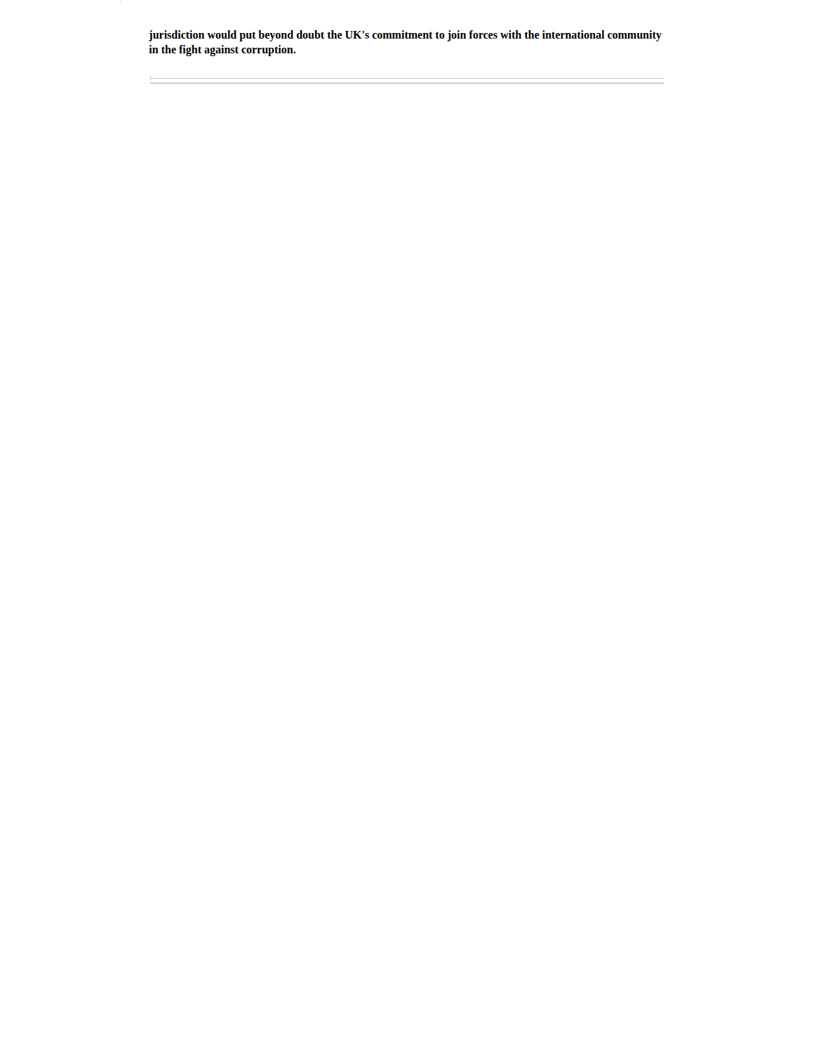jurisdiction would put beyond doubt the UK's commitment to join forces with the international community in the fight against corruption.